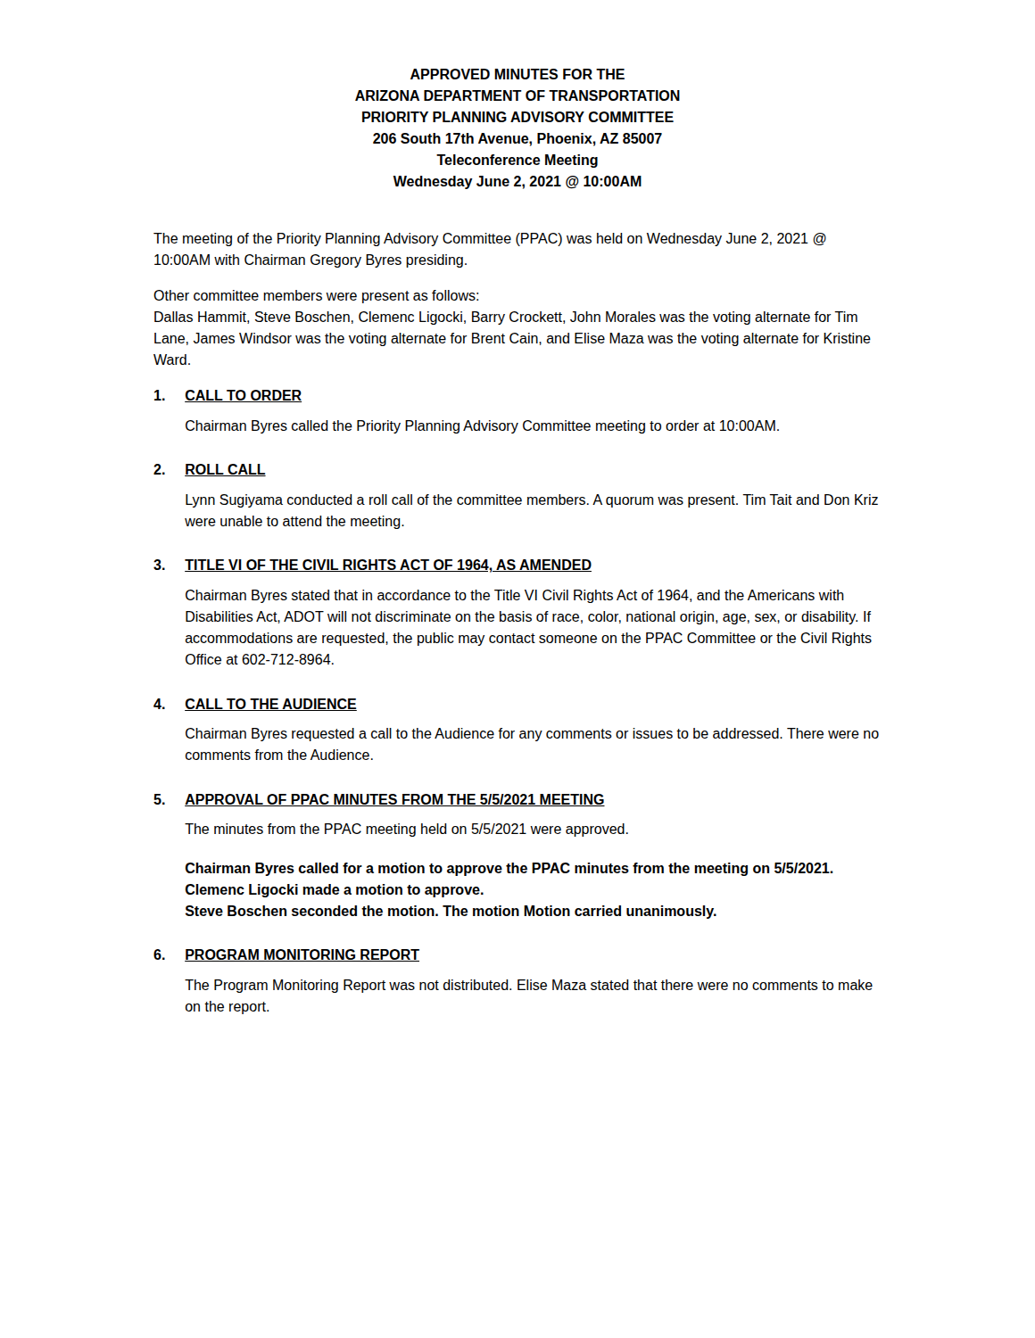APPROVED MINUTES FOR THE
ARIZONA DEPARTMENT OF TRANSPORTATION
PRIORITY PLANNING ADVISORY COMMITTEE
206 South 17th Avenue, Phoenix, AZ 85007
Teleconference Meeting
Wednesday June 2, 2021 @ 10:00AM
The meeting of the Priority Planning Advisory Committee (PPAC) was held on Wednesday June 2, 2021 @ 10:00AM with Chairman Gregory Byres presiding.
Other committee members were present as follows:
Dallas Hammit, Steve Boschen, Clemenc Ligocki, Barry Crockett, John Morales was the voting alternate for Tim Lane, James Windsor was the voting alternate for Brent Cain, and Elise Maza was the voting alternate for Kristine Ward.
Call to Order
Chairman Byres called the Priority Planning Advisory Committee meeting to order at 10:00AM.
Roll Call
Lynn Sugiyama conducted a roll call of the committee members. A quorum was present. Tim Tait and Don Kriz were unable to attend the meeting.
Title VI of the Civil Rights Act of 1964, as Amended
Chairman Byres stated that in accordance to the Title VI Civil Rights Act of 1964, and the Americans with Disabilities Act, ADOT will not discriminate on the basis of race, color, national origin, age, sex, or disability. If accommodations are requested, the public may contact someone on the PPAC Committee or the Civil Rights Office at 602-712-8964.
Call to the Audience
Chairman Byres requested a call to the Audience for any comments or issues to be addressed. There were no comments from the Audience.
Approval of PPAC Minutes from the 5/5/2021 Meeting
The minutes from the PPAC meeting held on 5/5/2021 were approved.
Chairman Byres called for a motion to approve the PPAC minutes from the meeting on 5/5/2021.
Clemenc Ligocki made a motion to approve.
Steve Boschen seconded the motion. The motion Motion carried unanimously.
Program Monitoring Report
The Program Monitoring Report was not distributed. Elise Maza stated that there were no comments to make on the report.